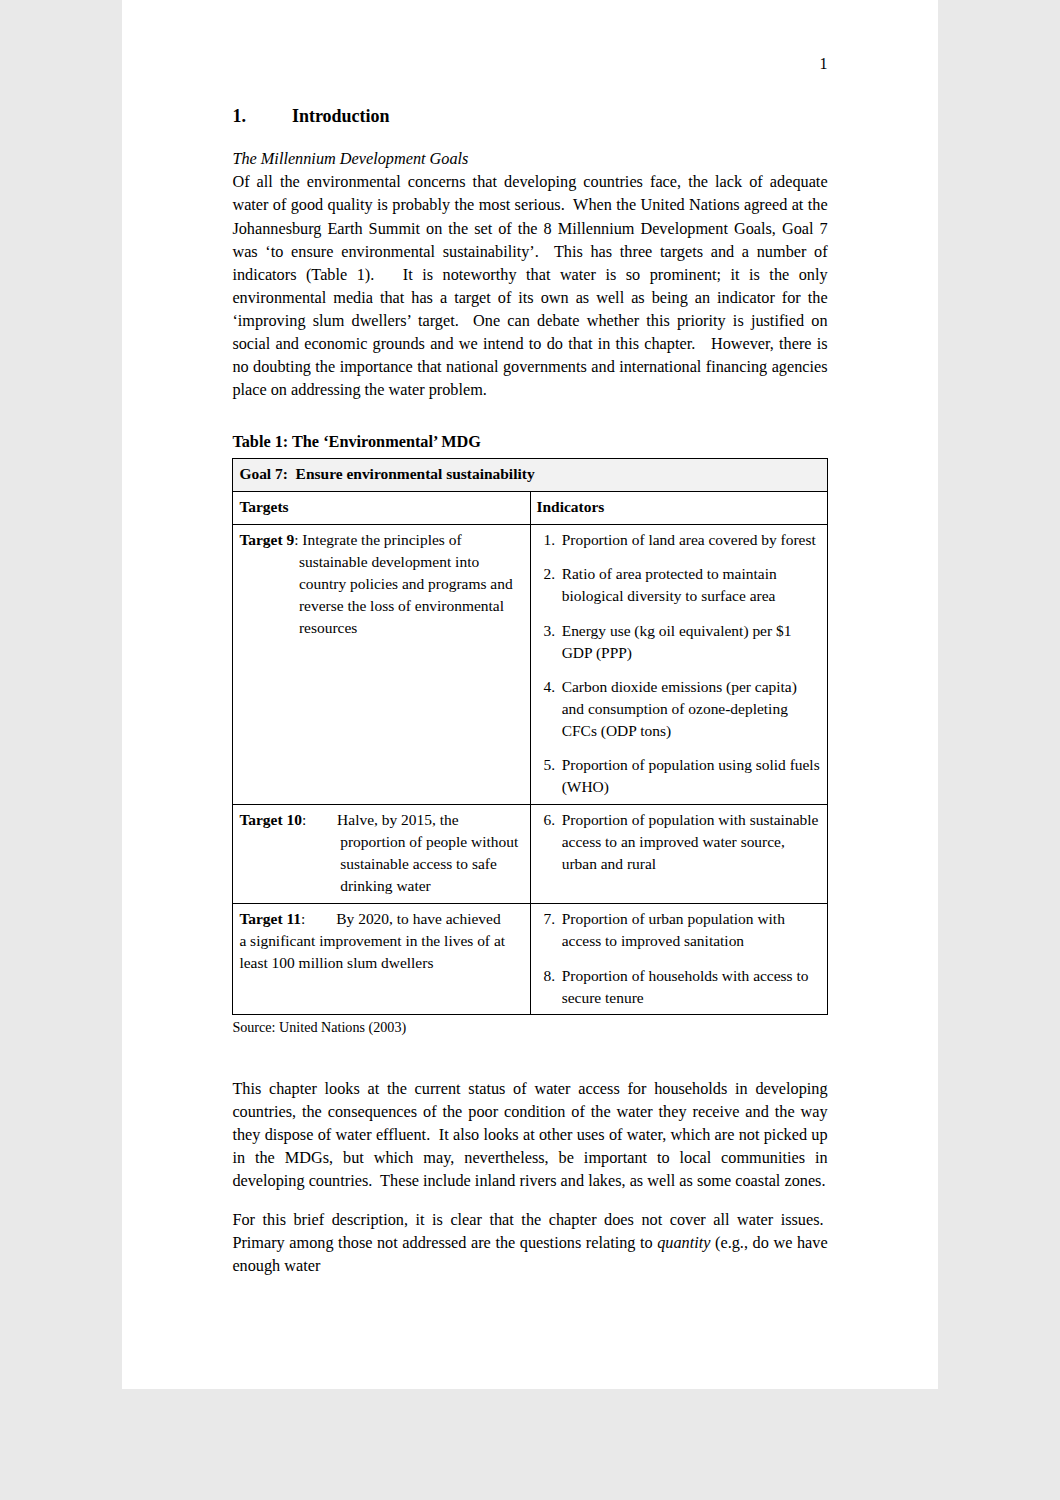1
1. Introduction
The Millennium Development Goals
Of all the environmental concerns that developing countries face, the lack of adequate water of good quality is probably the most serious. When the United Nations agreed at the Johannesburg Earth Summit on the set of the 8 Millennium Development Goals, Goal 7 was ‘to ensure environmental sustainability’. This has three targets and a number of indicators (Table 1). It is noteworthy that water is so prominent; it is the only environmental media that has a target of its own as well as being an indicator for the ‘improving slum dwellers’ target. One can debate whether this priority is justified on social and economic grounds and we intend to do that in this chapter. However, there is no doubting the importance that national governments and international financing agencies place on addressing the water problem.
Table 1: The ‘Environmental’ MDG
| Goal 7: Ensure environmental sustainability |
| Targets | Indicators |
| Target 9 : Integrate the principles of sustainable development into country policies and programs and reverse the loss of environmental resources | Proportion of land area covered by forest Ratio of area protected to maintain biological diversity to surface area Energy use (kg oil equivalent) per $1 GDP (PPP) Carbon dioxide emissions (per capita) and consumption of ozone-depleting CFCs (ODP tons) Proportion of population using solid fuels (WHO) |
| Target 10 : Halve, by 2015, the proportion of people without sustainable access to safe drinking water | Proportion of population with sustainable access to an improved water source, urban and rural |
| Target 11 : By 2020, to have achieved a significant improvement in the lives of at least 100 million slum dwellers | Proportion of urban population with access to improved sanitation Proportion of households with access to secure tenure |
Source: United Nations (2003)
This chapter looks at the current status of water access for households in developing countries, the consequences of the poor condition of the water they receive and the way they dispose of water effluent. It also looks at other uses of water, which are not picked up in the MDGs, but which may, nevertheless, be important to local communities in developing countries. These include inland rivers and lakes, as well as some coastal zones.
For this brief description, it is clear that the chapter does not cover all water issues. Primary among those not addressed are the questions relating to quantity (e.g., do we have enough water